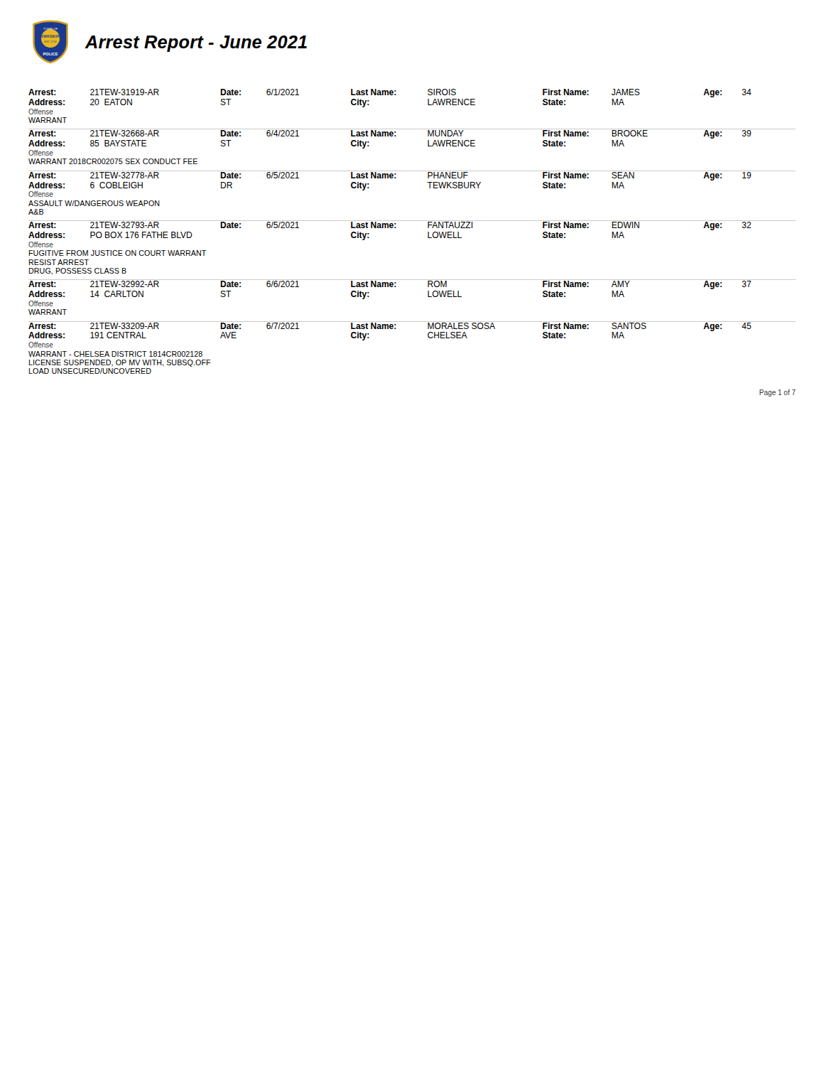TOWN OF TEWKSBURY EST. 1734 POLICE
Arrest Report - June 2021
| Arrest: | 21TEW-31919-AR | Date: | 6/1/2021 | Last Name: | SIROIS | First Name: | JAMES | Age: | 34 |
| Address: | 20 EATON | ST | | City: | LAWRENCE | State: | MA | | |
| Offense |
| WARRANT |
| Arrest: | 21TEW-32668-AR | Date: | 6/4/2021 | Last Name: | MUNDAY | First Name: | BROOKE | Age: | 39 |
| Address: | 85 BAYSTATE | ST | | City: | LAWRENCE | State: | MA | | |
| Offense |
| WARRANT 2018CR002075 SEX CONDUCT FEE |
| Arrest: | 21TEW-32778-AR | Date: | 6/5/2021 | Last Name: | PHANEUF | First Name: | SEAN | Age: | 19 |
| Address: | 6 COBLEIGH | DR | | City: | TEWKSBURY | State: | MA | | |
| Offense |
| ASSAULT W/DANGEROUS WEAPON |
| A&B |
| Arrest: | 21TEW-32793-AR | Date: | 6/5/2021 | Last Name: | FANTAUZZI | First Name: | EDWIN | Age: | 32 |
| Address: | PO BOX 176 FATHE BLVD | City: | LOWELL | State: | MA | | |
| Offense |
| FUGITIVE FROM JUSTICE ON COURT WARRANT |
| RESIST ARREST |
| DRUG, POSSESS CLASS B |
| Arrest: | 21TEW-32992-AR | Date: | 6/6/2021 | Last Name: | ROM | First Name: | AMY | Age: | 37 |
| Address: | 14 CARLTON | ST | | City: | LOWELL | State: | MA | | |
| Offense |
| WARRANT |
| Arrest: | 21TEW-33209-AR | Date: | 6/7/2021 | Last Name: | MORALES SOSA | First Name: | SANTOS | Age: | 45 |
| Address: | 191 CENTRAL | AVE | | City: | CHELSEA | State: | MA | | |
| Offense |
| WARRANT - CHELSEA DISTRICT 1814CR002128 |
| LICENSE SUSPENDED, OP MV WITH, SUBSQ.OFF |
| LOAD UNSECURED/UNCOVERED |
Page 1 of 7